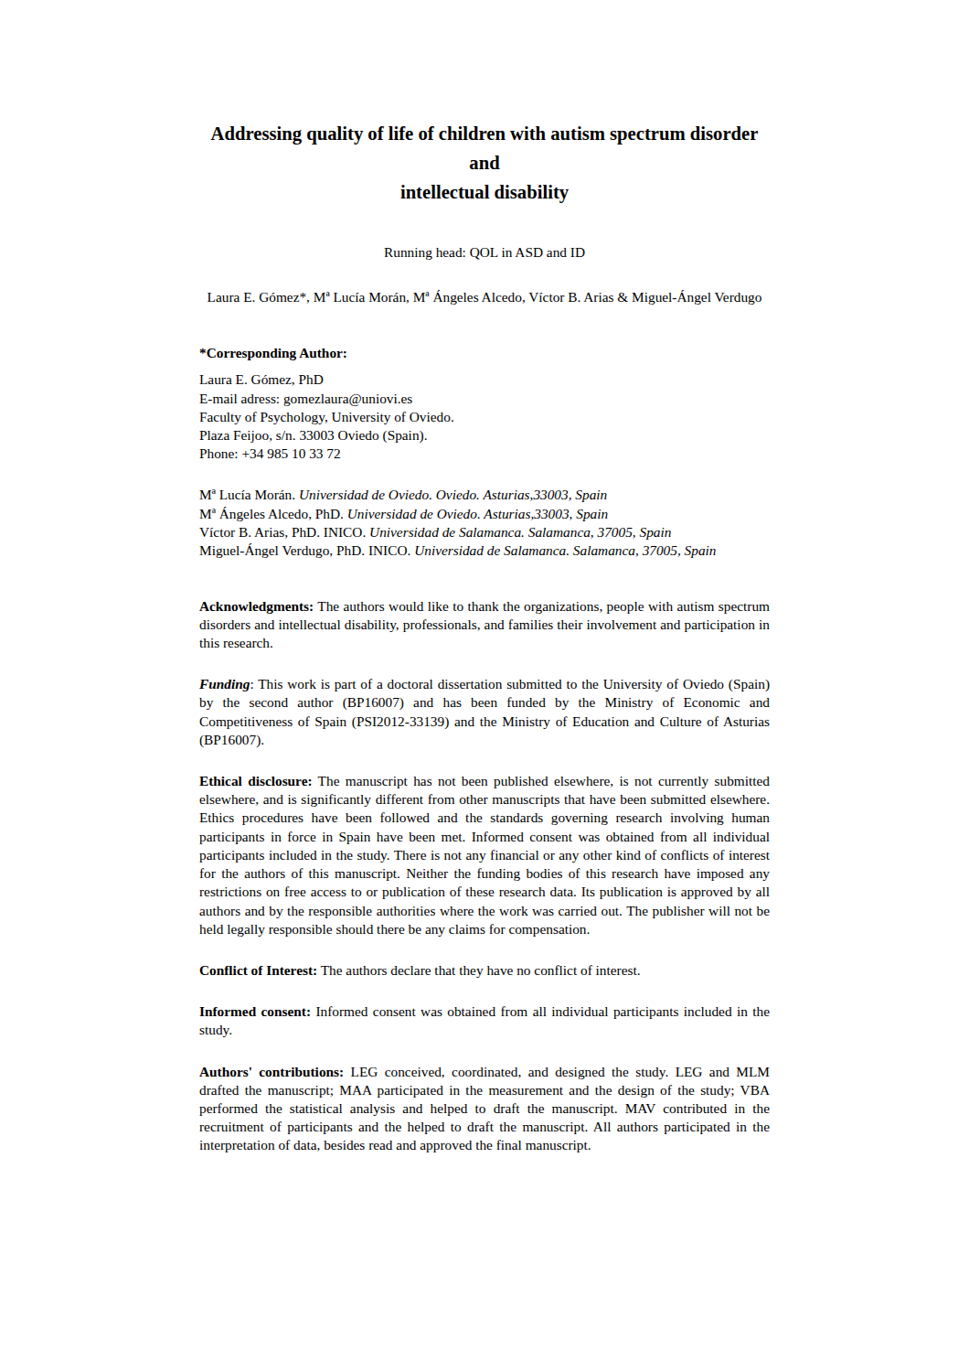Addressing quality of life of children with autism spectrum disorder and
intellectual disability
Running head: QOL in ASD and ID
Laura E. Gómez*, Mª Lucía Morán, Mª Ángeles Alcedo, Víctor B. Arias & Miguel-Ángel Verdugo
*Corresponding Author:
Laura E. Gómez, PhD
E-mail adress: gomezlaura@uniovi.es
Faculty of Psychology, University of Oviedo.
Plaza Feijoo, s/n. 33003 Oviedo (Spain).
Phone: +34 985 10 33 72
Mª Lucía Morán. Universidad de Oviedo. Oviedo. Asturias,33003, Spain
Mª Ángeles Alcedo, PhD. Universidad de Oviedo. Asturias,33003, Spain
Víctor B. Arias, PhD. INICO. Universidad de Salamanca. Salamanca, 37005, Spain
Miguel-Ángel Verdugo, PhD. INICO. Universidad de Salamanca. Salamanca, 37005, Spain
Acknowledgments: The authors would like to thank the organizations, people with autism spectrum disorders and intellectual disability, professionals, and families their involvement and participation in this research.
Funding: This work is part of a doctoral dissertation submitted to the University of Oviedo (Spain) by the second author (BP16007) and has been funded by the Ministry of Economic and Competitiveness of Spain (PSI2012-33139) and the Ministry of Education and Culture of Asturias (BP16007).
Ethical disclosure: The manuscript has not been published elsewhere, is not currently submitted elsewhere, and is significantly different from other manuscripts that have been submitted elsewhere. Ethics procedures have been followed and the standards governing research involving human participants in force in Spain have been met. Informed consent was obtained from all individual participants included in the study. There is not any financial or any other kind of conflicts of interest for the authors of this manuscript. Neither the funding bodies of this research have imposed any restrictions on free access to or publication of these research data. Its publication is approved by all authors and by the responsible authorities where the work was carried out. The publisher will not be held legally responsible should there be any claims for compensation.
Conflict of Interest: The authors declare that they have no conflict of interest.
Informed consent: Informed consent was obtained from all individual participants included in the study.
Authors' contributions: LEG conceived, coordinated, and designed the study. LEG and MLM drafted the manuscript; MAA participated in the measurement and the design of the study; VBA performed the statistical analysis and helped to draft the manuscript. MAV contributed in the recruitment of participants and the helped to draft the manuscript. All authors participated in the interpretation of data, besides read and approved the final manuscript.